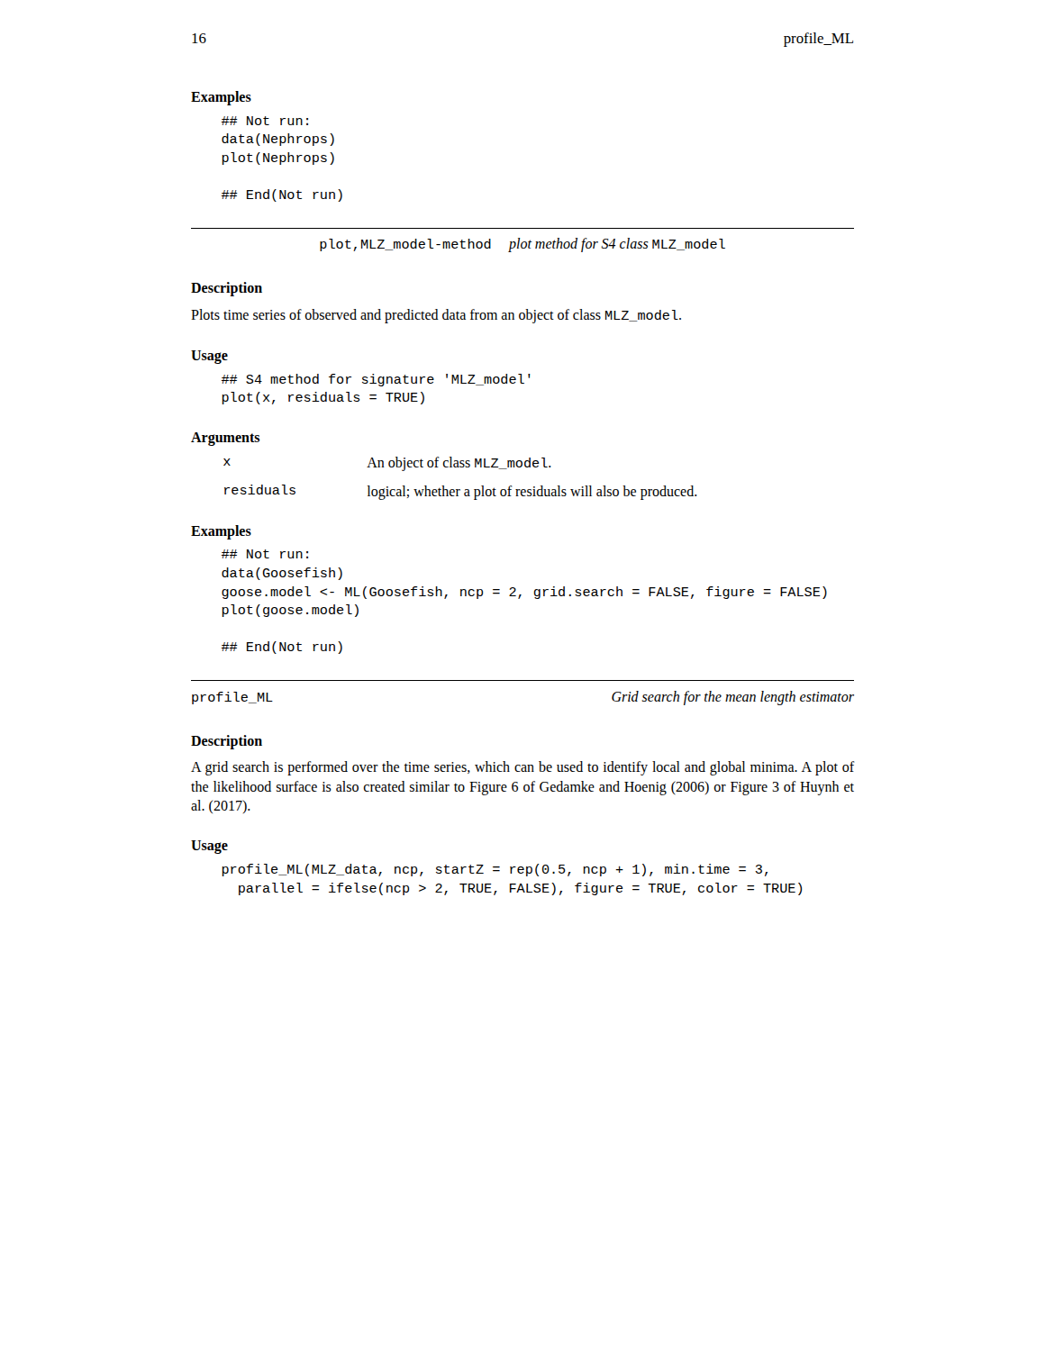16 profile_ML
Examples
## Not run:
data(Nephrops)
plot(Nephrops)

## End(Not run)
plot,MLZ_model-method plot method for S4 class MLZ_model
Description
Plots time series of observed and predicted data from an object of class MLZ_model.
Usage
## S4 method for signature 'MLZ_model'
plot(x, residuals = TRUE)
Arguments
x
An object of class MLZ_model.
residuals
logical; whether a plot of residuals will also be produced.
Examples
## Not run:
data(Goosefish)
goose.model <- ML(Goosefish, ncp = 2, grid.search = FALSE, figure = FALSE)
plot(goose.model)

## End(Not run)
profile_ML Grid search for the mean length estimator
Description
A grid search is performed over the time series, which can be used to identify local and global minima. A plot of the likelihood surface is also created similar to Figure 6 of Gedamke and Hoenig (2006) or Figure 3 of Huynh et al. (2017).
Usage
profile_ML(MLZ_data, ncp, startZ = rep(0.5, ncp + 1), min.time = 3,
  parallel = ifelse(ncp > 2, TRUE, FALSE), figure = TRUE, color = TRUE)